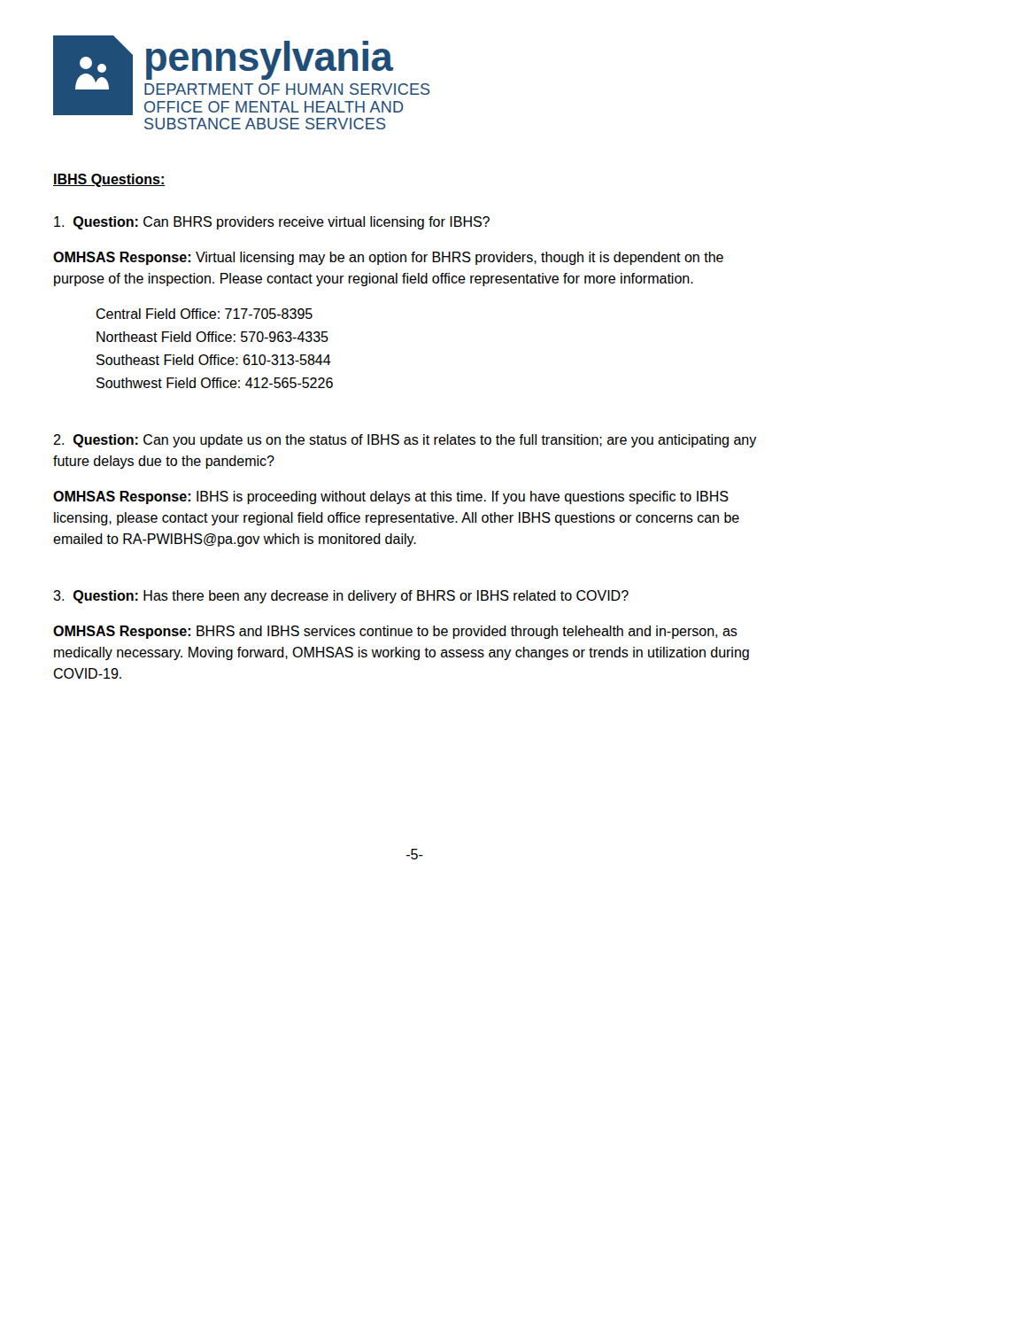pennsylvania DEPARTMENT OF HUMAN SERVICES OFFICE OF MENTAL HEALTH AND SUBSTANCE ABUSE SERVICES
IBHS Questions:
1. Question: Can BHRS providers receive virtual licensing for IBHS?
OMHSAS Response: Virtual licensing may be an option for BHRS providers, though it is dependent on the purpose of the inspection. Please contact your regional field office representative for more information.
Central Field Office: 717-705-8395
Northeast Field Office: 570-963-4335
Southeast Field Office: 610-313-5844
Southwest Field Office: 412-565-5226
2. Question: Can you update us on the status of IBHS as it relates to the full transition; are you anticipating any future delays due to the pandemic?
OMHSAS Response: IBHS is proceeding without delays at this time. If you have questions specific to IBHS licensing, please contact your regional field office representative. All other IBHS questions or concerns can be emailed to RA-PWIBHS@pa.gov which is monitored daily.
3. Question: Has there been any decrease in delivery of BHRS or IBHS related to COVID?
OMHSAS Response: BHRS and IBHS services continue to be provided through telehealth and in-person, as medically necessary. Moving forward, OMHSAS is working to assess any changes or trends in utilization during COVID-19.
-5-